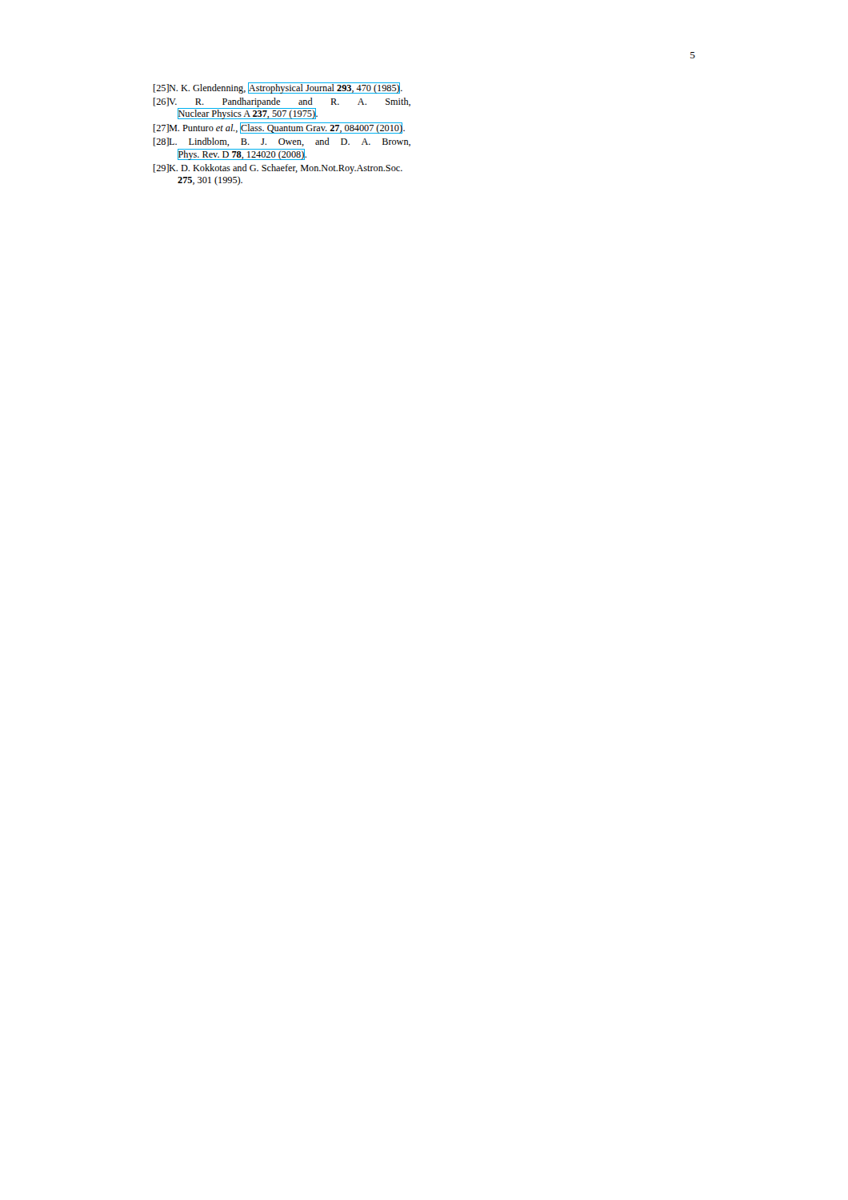5
[25]
N. K. Glendenning, Astrophysical Journal 293, 470 (1985).
[26]
V. R. Pandharipande and R. A. Smith, Nuclear Physics A 237, 507 (1975).
[27]
M. Punturo et al., Class. Quantum Grav. 27, 084007 (2010).
[28]
L. Lindblom, B. J. Owen, and D. A. Brown, Phys. Rev. D 78, 124020 (2008).
[29]
K. D. Kokkotas and G. Schaefer, Mon.Not.Roy.Astron.Soc. 275, 301 (1995).